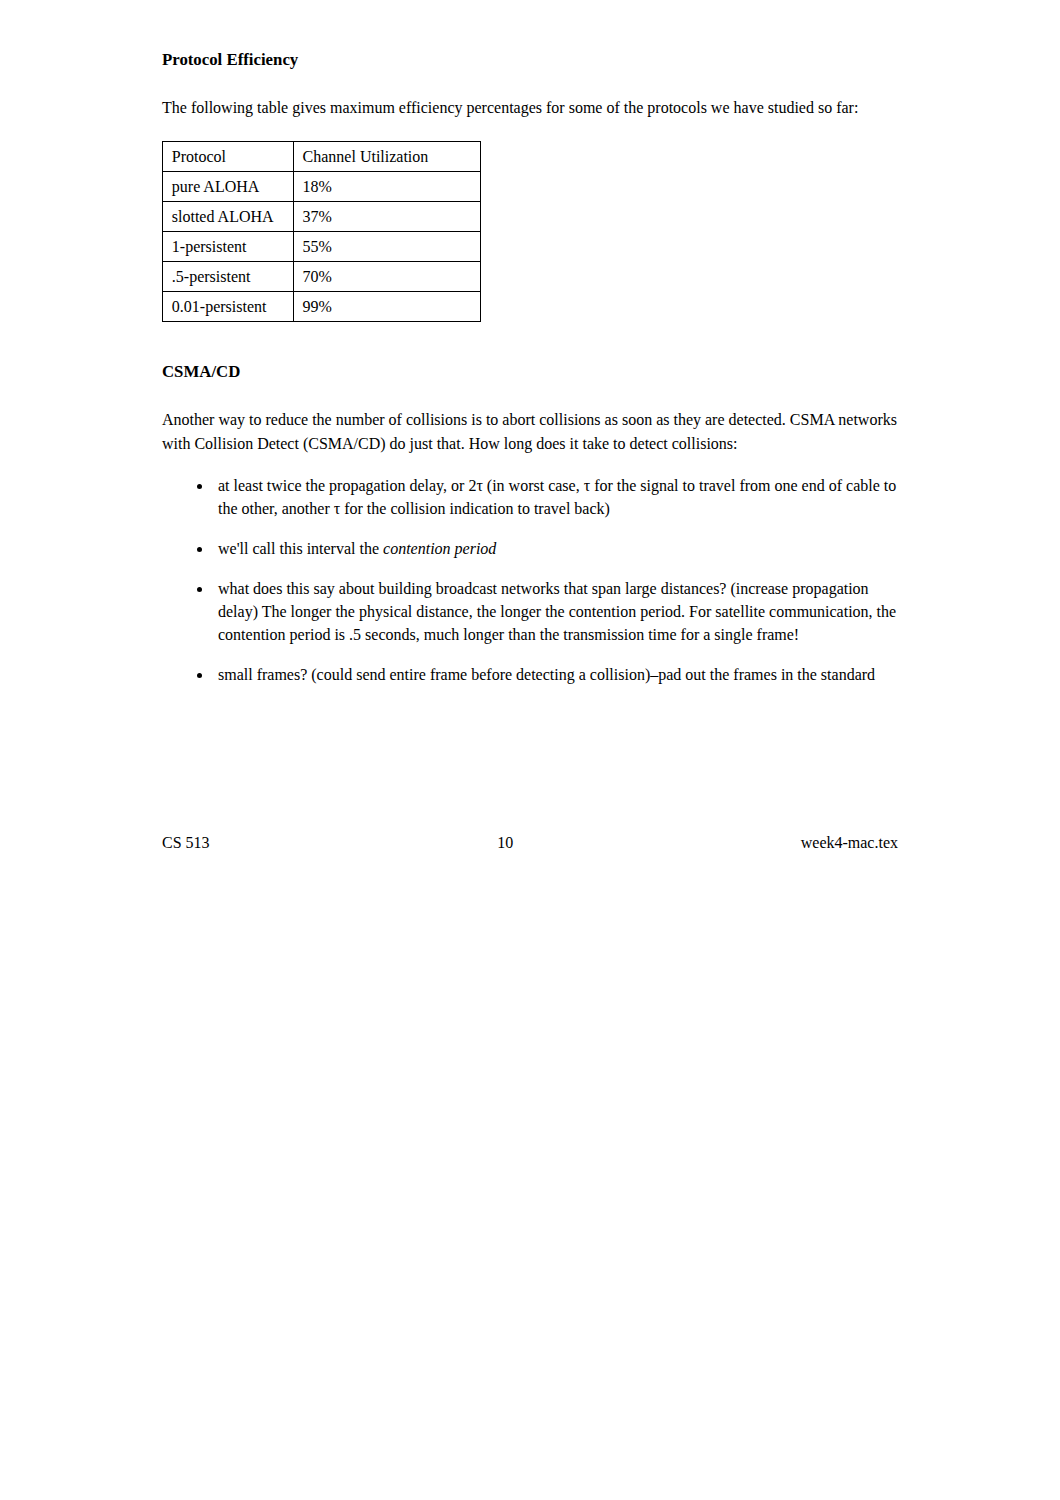Protocol Efficiency
The following table gives maximum efficiency percentages for some of the protocols we have studied so far:
| Protocol | Channel Utilization |
| pure ALOHA | 18% |
| slotted ALOHA | 37% |
| 1-persistent | 55% |
| .5-persistent | 70% |
| 0.01-persistent | 99% |
CSMA/CD
Another way to reduce the number of collisions is to abort collisions as soon as they are detected. CSMA networks with Collision Detect (CSMA/CD) do just that. How long does it take to detect collisions:
at least twice the propagation delay, or 2τ (in worst case, τ for the signal to travel from one end of cable to the other, another τ for the collision indication to travel back)
we'll call this interval the contention period
what does this say about building broadcast networks that span large distances? (increase propagation delay) The longer the physical distance, the longer the contention period. For satellite communication, the contention period is .5 seconds, much longer than the transmission time for a single frame!
small frames? (could send entire frame before detecting a collision)–pad out the frames in the standard
CS 513
10
week4-mac.tex